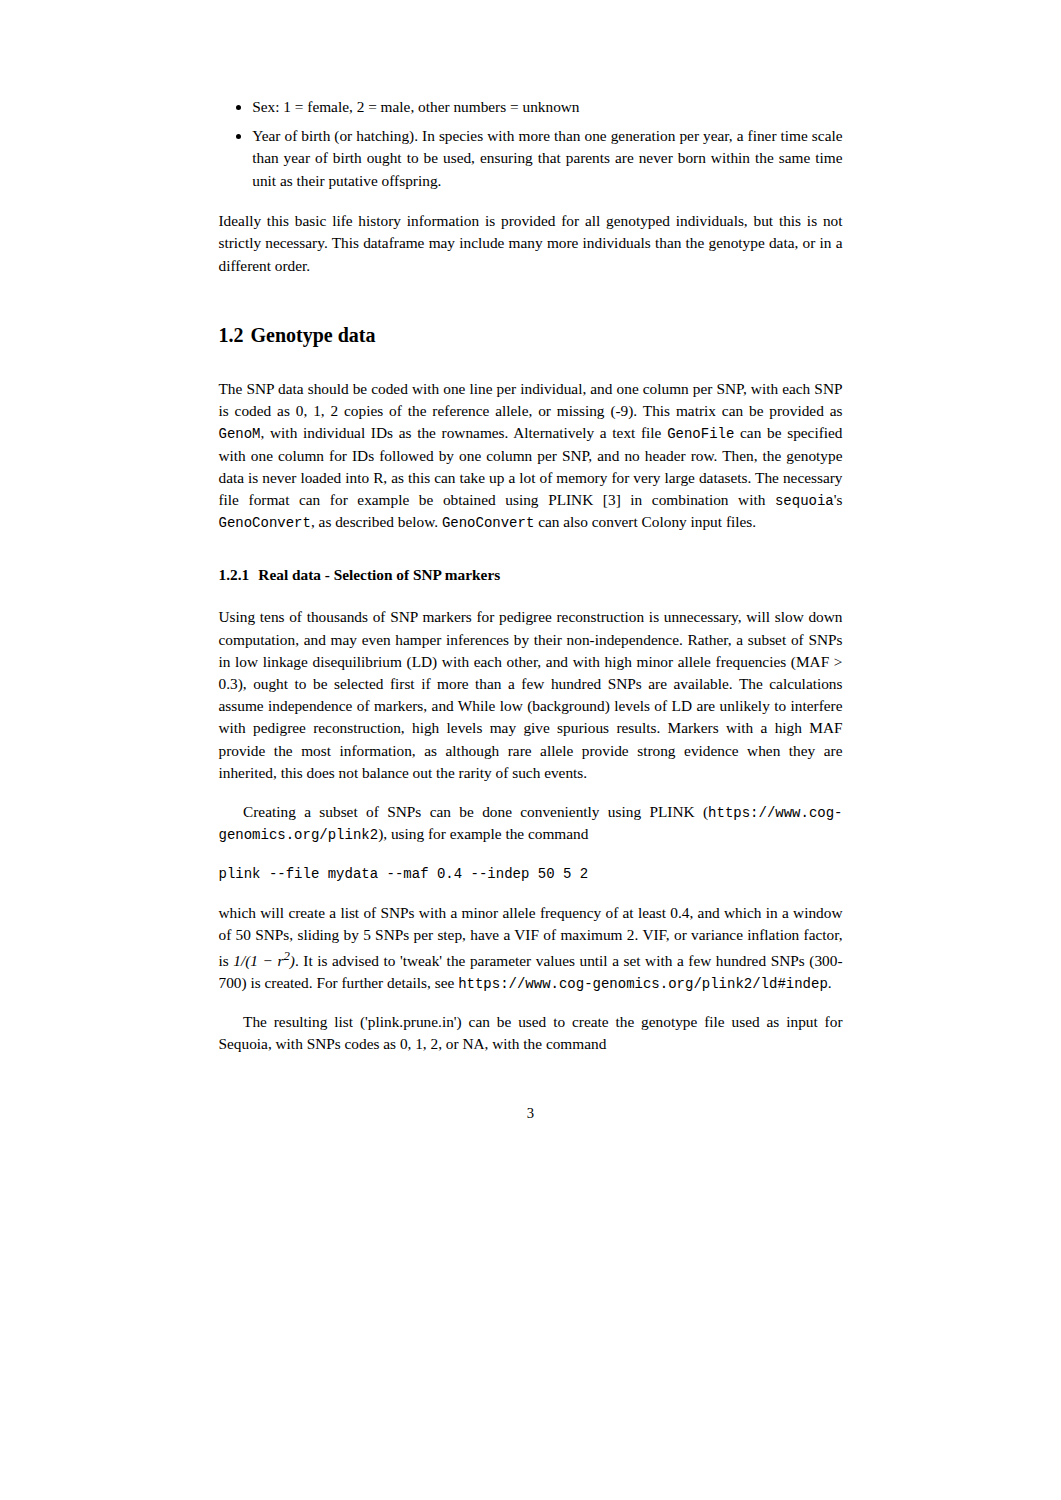Sex: 1 = female, 2 = male, other numbers = unknown
Year of birth (or hatching). In species with more than one generation per year, a finer time scale than year of birth ought to be used, ensuring that parents are never born within the same time unit as their putative offspring.
Ideally this basic life history information is provided for all genotyped individuals, but this is not strictly necessary. This dataframe may include many more individuals than the genotype data, or in a different order.
1.2 Genotype data
The SNP data should be coded with one line per individual, and one column per SNP, with each SNP is coded as 0, 1, 2 copies of the reference allele, or missing (-9). This matrix can be provided as GenoM, with individual IDs as the rownames. Alternatively a text file GenoFile can be specified with one column for IDs followed by one column per SNP, and no header row. Then, the genotype data is never loaded into R, as this can take up a lot of memory for very large datasets. The necessary file format can for example be obtained using PLINK [3] in combination with sequoia's GenoConvert, as described below. GenoConvert can also convert Colony input files.
1.2.1 Real data - Selection of SNP markers
Using tens of thousands of SNP markers for pedigree reconstruction is unnecessary, will slow down computation, and may even hamper inferences by their non-independence. Rather, a subset of SNPs in low linkage disequilibrium (LD) with each other, and with high minor allele frequencies (MAF > 0.3), ought to be selected first if more than a few hundred SNPs are available. The calculations assume independence of markers, and While low (background) levels of LD are unlikely to interfere with pedigree reconstruction, high levels may give spurious results. Markers with a high MAF provide the most information, as although rare allele provide strong evidence when they are inherited, this does not balance out the rarity of such events.
Creating a subset of SNPs can be done conveniently using PLINK (https://www.cog-genomics.org/plink2), using for example the command
plink --file mydata --maf 0.4 --indep 50 5 2
which will create a list of SNPs with a minor allele frequency of at least 0.4, and which in a window of 50 SNPs, sliding by 5 SNPs per step, have a VIF of maximum 2. VIF, or variance inflation factor, is 1/(1 − r2). It is advised to 'tweak' the parameter values until a set with a few hundred SNPs (300-700) is created. For further details, see https://www.cog-genomics.org/plink2/ld#indep.
The resulting list ('plink.prune.in') can be used to create the genotype file used as input for Sequoia, with SNPs codes as 0, 1, 2, or NA, with the command
3